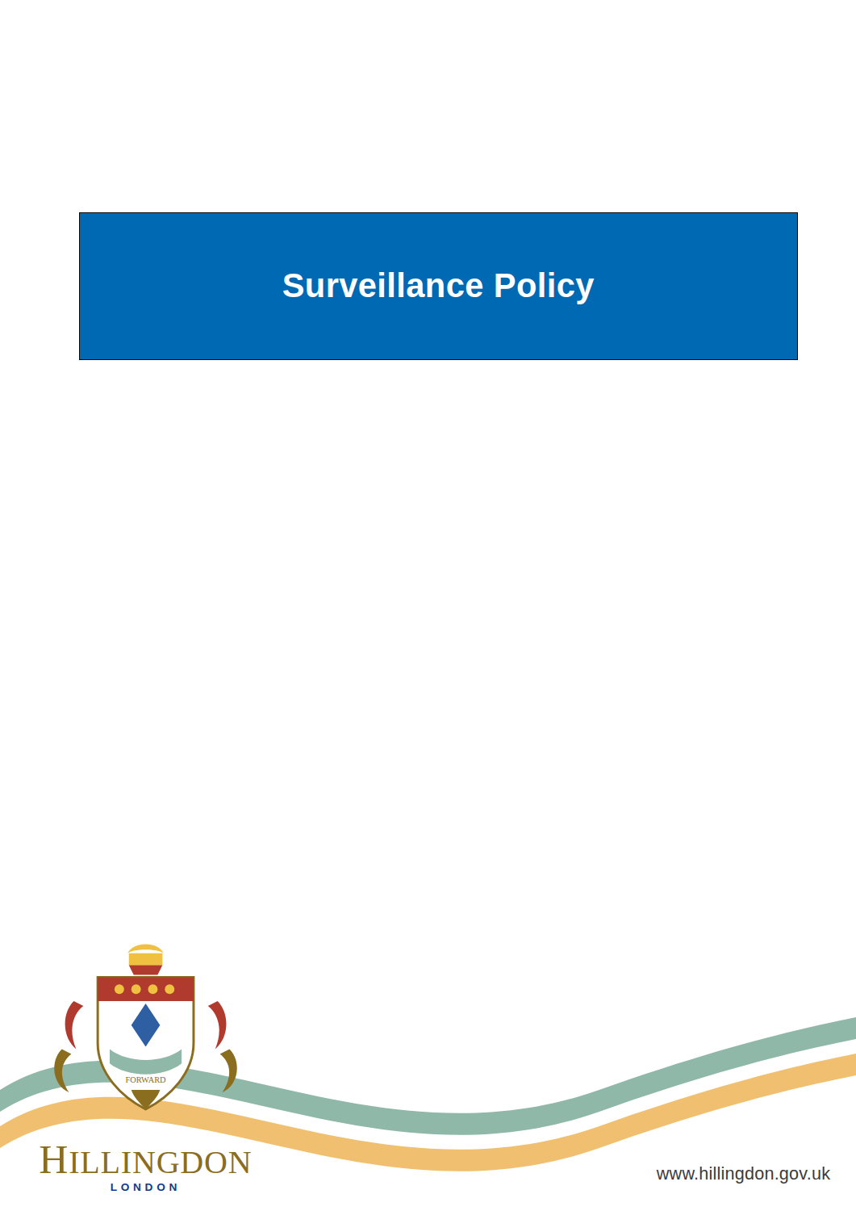Surveillance Policy
FORWARD
HILLINGDON
LONDON
www.hillingdon.gov.uk